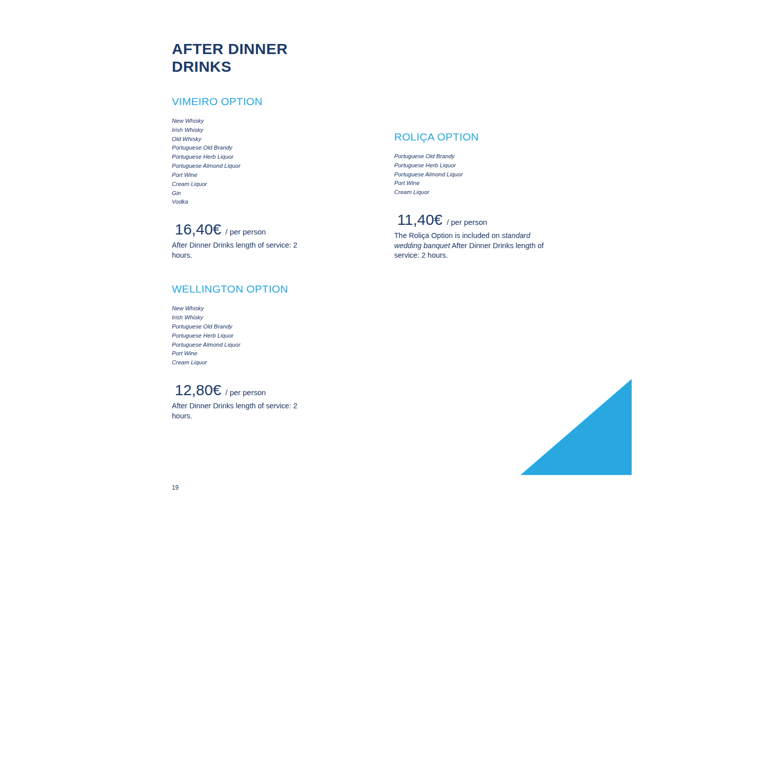AFTER DINNER
DRINKS
VIMEIRO OPTION
New Whisky
Irish Whisky
Old Whisky
Portuguese Old Brandy
Portuguese Herb Liquor
Portuguese Almond Liquor
Port Wine
Cream Liquor
Gin
Vodka
16,40€ / per person
After Dinner Drinks length of service: 2 hours.
WELLINGTON OPTION
New Whisky
Irish Whisky
Portuguese Old Brandy
Portuguese Herb Liquor
Portuguese Almond Liquor
Port Wine
Cream Liquor
12,80€ / per person
After Dinner Drinks length of service: 2 hours.
ROLIÇA OPTION
Portuguese Old Brandy
Portuguese Herb Liquor
Portuguese Almond Liquor
Port Wine
Cream Liquor
11,40€ / per person
The Roliça Option is included on standard wedding banquet After Dinner Drinks length of service: 2 hours.
19